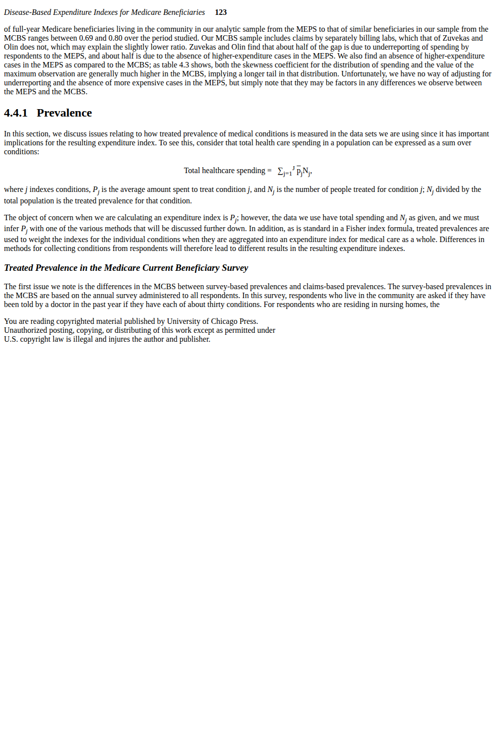Disease-Based Expenditure Indexes for Medicare Beneficiaries 123
of full-year Medicare beneficiaries living in the community in our analytic sample from the MEPS to that of similar beneficiaries in our sample from the MCBS ranges between 0.69 and 0.80 over the period studied. Our MCBS sample includes claims by separately billing labs, which that of Zuvekas and Olin does not, which may explain the slightly lower ratio. Zuvekas and Olin find that about half of the gap is due to underreporting of spending by respondents to the MEPS, and about half is due to the absence of higher-expenditure cases in the MEPS. We also find an absence of higher-expenditure cases in the MEPS as compared to the MCBS; as table 4.3 shows, both the skewness coefficient for the distribution of spending and the value of the maximum observation are generally much higher in the MCBS, implying a longer tail in that distribution. Unfortunately, we have no way of adjusting for underreporting and the absence of more expensive cases in the MEPS, but simply note that they may be factors in any differences we observe between the MEPS and the MCBS.
4.4.1 Prevalence
In this section, we discuss issues relating to how treated prevalence of medical conditions is measured in the data sets we are using since it has important implications for the resulting expenditure index. To see this, consider that total health care spending in a population can be expressed as a sum over conditions:
Total healthcare spending = ∑j=1J pjNj,
where j indexes conditions, Pj is the average amount spent to treat condition j, and Nj is the number of people treated for condition j; Nj divided by the total population is the treated prevalence for that condition.
The object of concern when we are calculating an expenditure index is Pj; however, the data we use have total spending and Nj as given, and we must infer Pj with one of the various methods that will be discussed further down. In addition, as is standard in a Fisher index formula, treated prevalences are used to weight the indexes for the individual conditions when they are aggregated into an expenditure index for medical care as a whole. Differences in methods for collecting conditions from respondents will therefore lead to different results in the resulting expenditure indexes.
Treated Prevalence in the Medicare Current Beneficiary Survey
The first issue we note is the differences in the MCBS between survey-based prevalences and claims-based prevalences. The survey-based prevalences in the MCBS are based on the annual survey administered to all respondents. In this survey, respondents who live in the community are asked if they have been told by a doctor in the past year if they have each of about thirty conditions. For respondents who are residing in nursing homes, the
You are reading copyrighted material published by University of Chicago Press.
Unauthorized posting, copying, or distributing of this work except as permitted under
U.S. copyright law is illegal and injures the author and publisher.